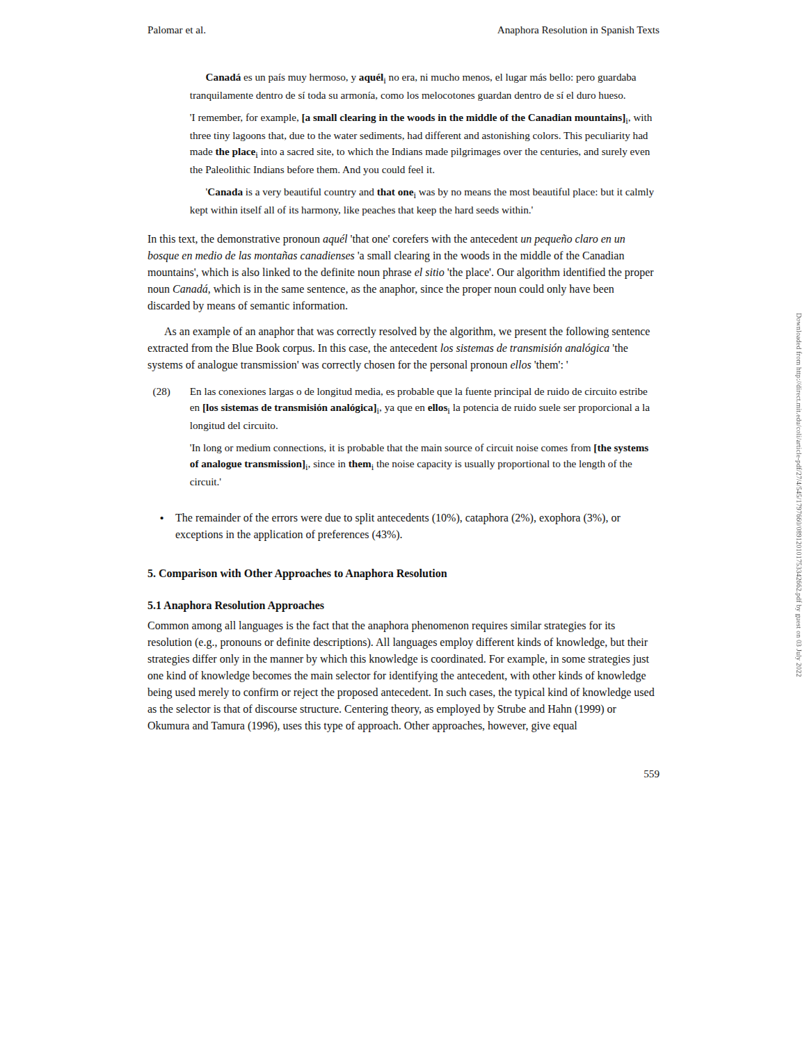Palomar et al. Anaphora Resolution in Spanish Texts
Downloaded from http://direct.mit.edu/coli/article-pdf/27/4/545/1797660/089120101753342662.pdf by guest on 03 July 2022
Canadá es un país muy hermoso, y aquéli no era, ni mucho menos, el lugar más bello: pero guardaba tranquilamente dentro de sí toda su armonía, como los melocotones guardan dentro de sí el duro hueso.
'I remember, for example, [a small clearing in the woods in the middle of the Canadian mountains]i, with three tiny lagoons that, due to the water sediments, had different and astonishing colors. This peculiarity had made the placei into a sacred site, to which the Indians made pilgrimages over the centuries, and surely even the Paleolithic Indians before them. And you could feel it.
'Canada is a very beautiful country and that onei was by no means the most beautiful place: but it calmly kept within itself all of its harmony, like peaches that keep the hard seeds within.'
In this text, the demonstrative pronoun aquél 'that one' corefers with the antecedent un pequeño claro en un bosque en medio de las montañas canadienses 'a small clearing in the woods in the middle of the Canadian mountains', which is also linked to the definite noun phrase el sitio 'the place'. Our algorithm identified the proper noun Canadá, which is in the same sentence, as the anaphor, since the proper noun could only have been discarded by means of semantic information.
As an example of an anaphor that was correctly resolved by the algorithm, we present the following sentence extracted from the Blue Book corpus. In this case, the antecedent los sistemas de transmisión analógica 'the systems of analogue transmission' was correctly chosen for the personal pronoun ellos 'them': '
(28)
En las conexiones largas o de longitud media, es probable que la fuente principal de ruido de circuito estribe en [los sistemas de transmisión analógica]i, ya que en ellosi la potencia de ruido suele ser proporcional a la longitud del circuito.
'In long or medium connections, it is probable that the main source of circuit noise comes from [the systems of analogue transmission]i, since in themi the noise capacity is usually proportional to the length of the circuit.'
The remainder of the errors were due to split antecedents (10%), cataphora (2%), exophora (3%), or exceptions in the application of preferences (43%).
5. Comparison with Other Approaches to Anaphora Resolution
5.1 Anaphora Resolution Approaches
Common among all languages is the fact that the anaphora phenomenon requires similar strategies for its resolution (e.g., pronouns or definite descriptions). All languages employ different kinds of knowledge, but their strategies differ only in the manner by which this knowledge is coordinated. For example, in some strategies just one kind of knowledge becomes the main selector for identifying the antecedent, with other kinds of knowledge being used merely to confirm or reject the proposed antecedent. In such cases, the typical kind of knowledge used as the selector is that of discourse structure. Centering theory, as employed by Strube and Hahn (1999) or Okumura and Tamura (1996), uses this type of approach. Other approaches, however, give equal
559